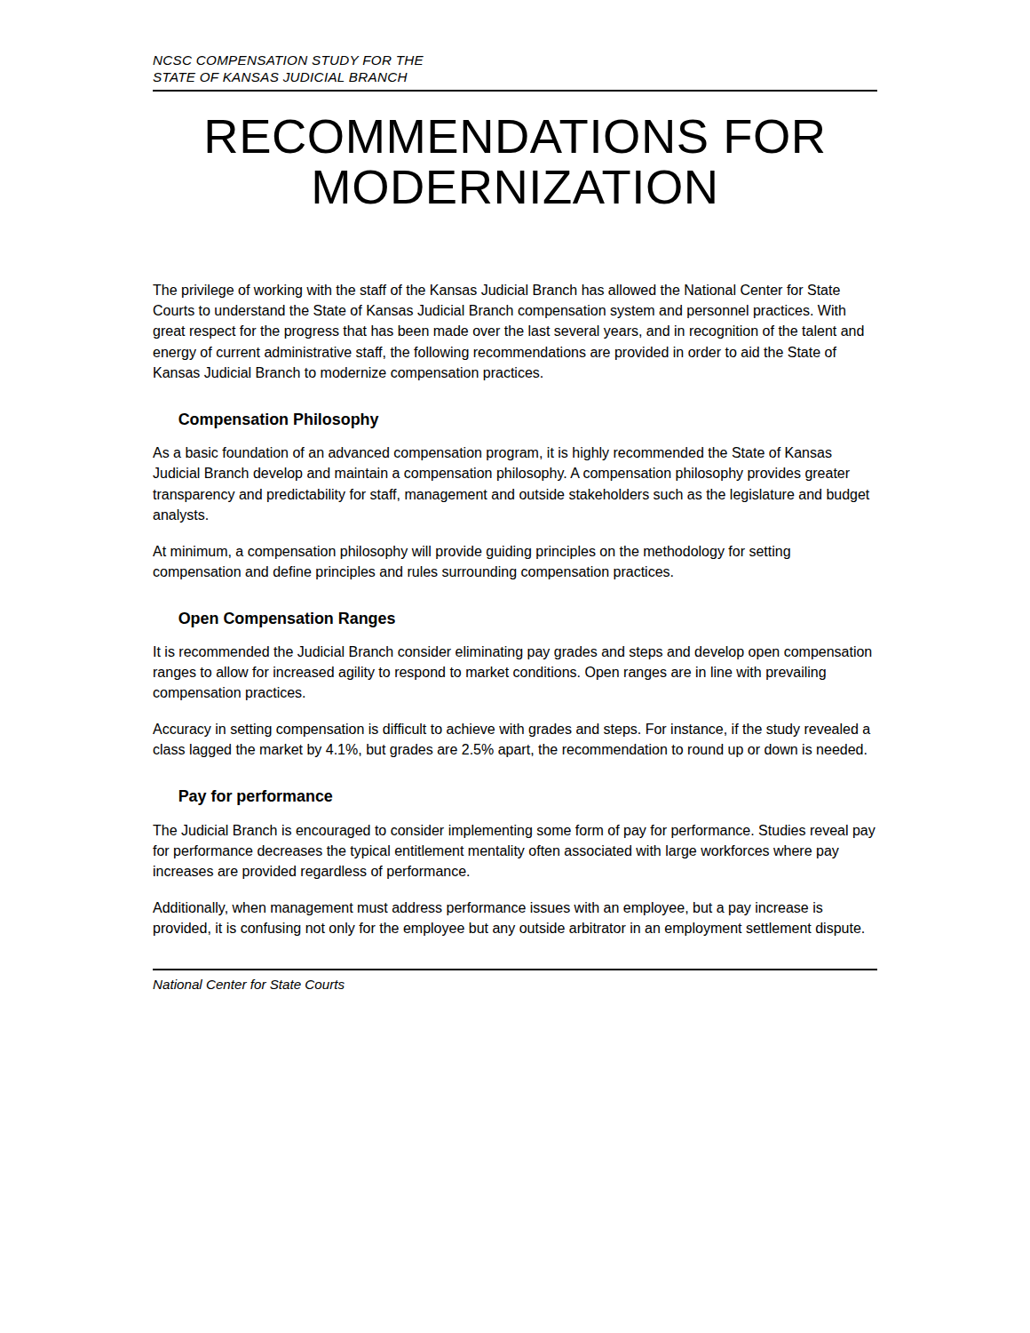NCSC COMPENSATION STUDY FOR THE
STATE OF KANSAS JUDICIAL BRANCH
RECOMMENDATIONS FOR MODERNIZATION
The privilege of working with the staff of the Kansas Judicial Branch has allowed the National Center for State Courts to understand the State of Kansas Judicial Branch compensation system and personnel practices. With great respect for the progress that has been made over the last several years, and in recognition of the talent and energy of current administrative staff, the following recommendations are provided in order to aid the State of Kansas Judicial Branch to modernize compensation practices.
Compensation Philosophy
As a basic foundation of an advanced compensation program, it is highly recommended the State of Kansas Judicial Branch develop and maintain a compensation philosophy. A compensation philosophy provides greater transparency and predictability for staff, management and outside stakeholders such as the legislature and budget analysts.
At minimum, a compensation philosophy will provide guiding principles on the methodology for setting compensation and define principles and rules surrounding compensation practices.
Open Compensation Ranges
It is recommended the Judicial Branch consider eliminating pay grades and steps and develop open compensation ranges to allow for increased agility to respond to market conditions. Open ranges are in line with prevailing compensation practices.
Accuracy in setting compensation is difficult to achieve with grades and steps. For instance, if the study revealed a class lagged the market by 4.1%, but grades are 2.5% apart, the recommendation to round up or down is needed.
Pay for performance
The Judicial Branch is encouraged to consider implementing some form of pay for performance. Studies reveal pay for performance decreases the typical entitlement mentality often associated with large workforces where pay increases are provided regardless of performance.
Additionally, when management must address performance issues with an employee, but a pay increase is provided, it is confusing not only for the employee but any outside arbitrator in an employment settlement dispute.
National Center for State Courts